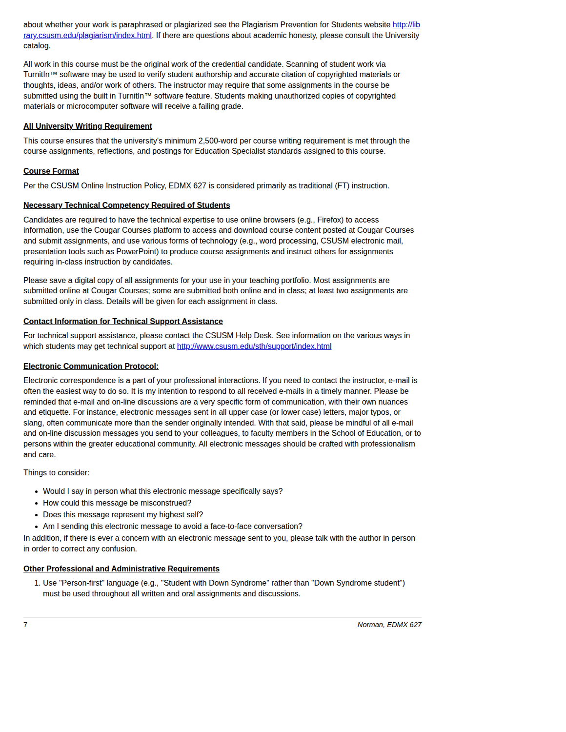about whether your work is paraphrased or plagiarized see the Plagiarism Prevention for Students website http://library.csusm.edu/plagiarism/index.html. If there are questions about academic honesty, please consult the University catalog.
All work in this course must be the original work of the credential candidate. Scanning of student work via TurnitIn™ software may be used to verify student authorship and accurate citation of copyrighted materials or thoughts, ideas, and/or work of others. The instructor may require that some assignments in the course be submitted using the built in TurnitIn™ software feature. Students making unauthorized copies of copyrighted materials or microcomputer software will receive a failing grade.
All University Writing Requirement
This course ensures that the university's minimum 2,500-word per course writing requirement is met through the course assignments, reflections, and postings for Education Specialist standards assigned to this course.
Course Format
Per the CSUSM Online Instruction Policy, EDMX 627 is considered primarily as traditional (FT) instruction.
Necessary Technical Competency Required of Students
Candidates are required to have the technical expertise to use online browsers (e.g., Firefox) to access information, use the Cougar Courses platform to access and download course content posted at Cougar Courses and submit assignments, and use various forms of technology (e.g., word processing, CSUSM electronic mail, presentation tools such as PowerPoint) to produce course assignments and instruct others for assignments requiring in-class instruction by candidates.
Please save a digital copy of all assignments for your use in your teaching portfolio. Most assignments are submitted online at Cougar Courses; some are submitted both online and in class; at least two assignments are submitted only in class. Details will be given for each assignment in class.
Contact Information for Technical Support Assistance
For technical support assistance, please contact the CSUSM Help Desk. See information on the various ways in which students may get technical support at http://www.csusm.edu/sth/support/index.html
Electronic Communication Protocol:
Electronic correspondence is a part of your professional interactions. If you need to contact the instructor, e-mail is often the easiest way to do so. It is my intention to respond to all received e-mails in a timely manner. Please be reminded that e-mail and on-line discussions are a very specific form of communication, with their own nuances and etiquette. For instance, electronic messages sent in all upper case (or lower case) letters, major typos, or slang, often communicate more than the sender originally intended. With that said, please be mindful of all e-mail and on-line discussion messages you send to your colleagues, to faculty members in the School of Education, or to persons within the greater educational community. All electronic messages should be crafted with professionalism and care.
Things to consider:
Would I say in person what this electronic message specifically says?
How could this message be misconstrued?
Does this message represent my highest self?
Am I sending this electronic message to avoid a face-to-face conversation?
In addition, if there is ever a concern with an electronic message sent to you, please talk with the author in person in order to correct any confusion.
Other Professional and Administrative Requirements
Use "Person-first" language (e.g., "Student with Down Syndrome" rather than "Down Syndrome student") must be used throughout all written and oral assignments and discussions.
7 Norman, EDMX 627